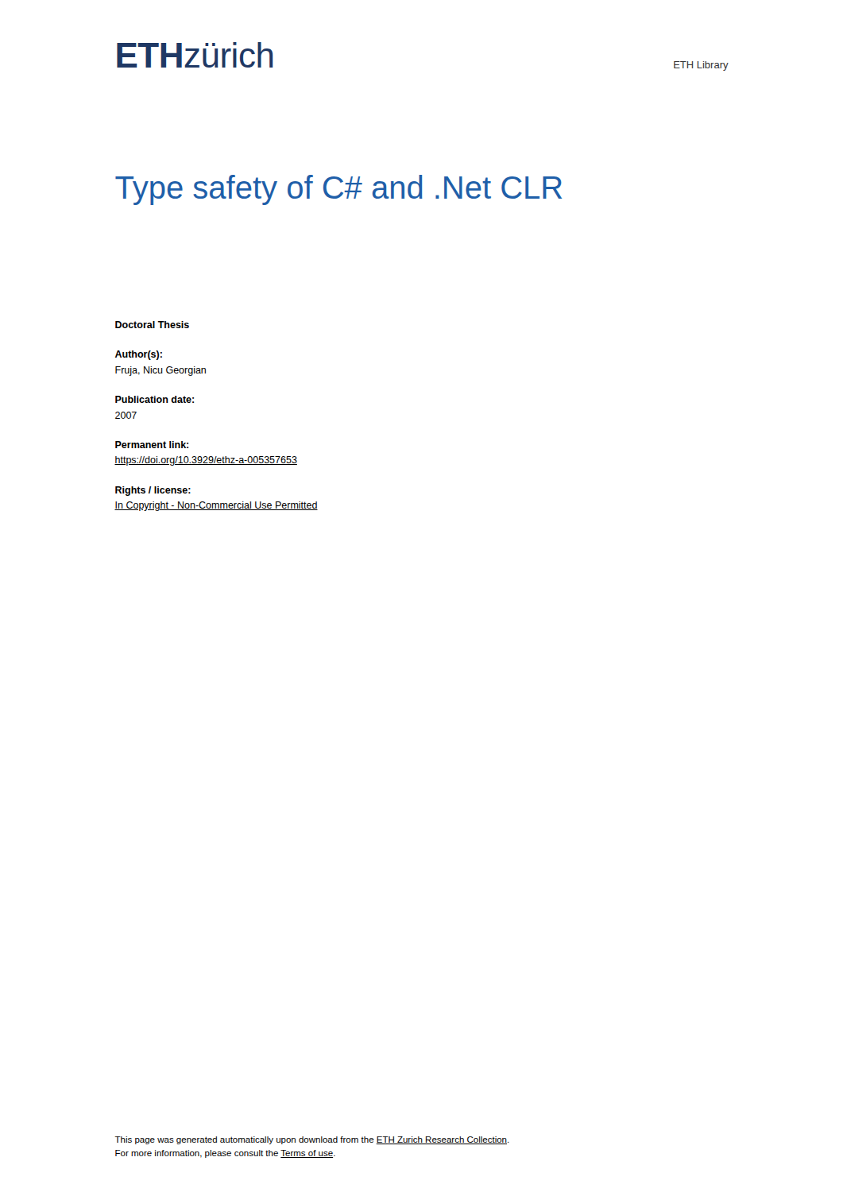ETH zürich
ETH Library
Type safety of C# and .Net CLR
Doctoral Thesis
Author(s): Fruja, Nicu Georgian
Publication date: 2007
Permanent link: https://doi.org/10.3929/ethz-a-005357653
Rights / license: In Copyright - Non-Commercial Use Permitted
This page was generated automatically upon download from the ETH Zurich Research Collection.
For more information, please consult the Terms of use.